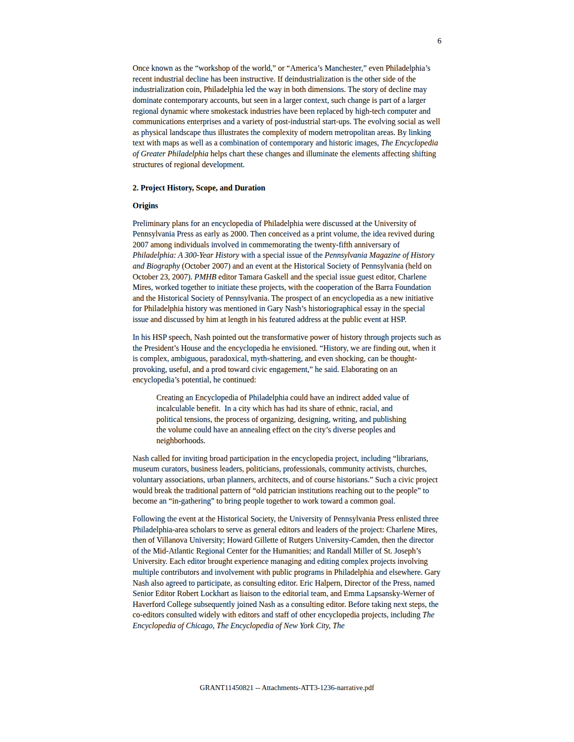6
Once known as the “workshop of the world,” or “America’s Manchester,” even Philadelphia’s recent industrial decline has been instructive. If deindustrialization is the other side of the industrialization coin, Philadelphia led the way in both dimensions. The story of decline may dominate contemporary accounts, but seen in a larger context, such change is part of a larger regional dynamic where smokestack industries have been replaced by high-tech computer and communications enterprises and a variety of post-industrial start-ups. The evolving social as well as physical landscape thus illustrates the complexity of modern metropolitan areas. By linking text with maps as well as a combination of contemporary and historic images, The Encyclopedia of Greater Philadelphia helps chart these changes and illuminate the elements affecting shifting structures of regional development.
2. Project History, Scope, and Duration
Origins
Preliminary plans for an encyclopedia of Philadelphia were discussed at the University of Pennsylvania Press as early as 2000. Then conceived as a print volume, the idea revived during 2007 among individuals involved in commemorating the twenty-fifth anniversary of Philadelphia: A 300-Year History with a special issue of the Pennsylvania Magazine of History and Biography (October 2007) and an event at the Historical Society of Pennsylvania (held on October 23, 2007). PMHB editor Tamara Gaskell and the special issue guest editor, Charlene Mires, worked together to initiate these projects, with the cooperation of the Barra Foundation and the Historical Society of Pennsylvania. The prospect of an encyclopedia as a new initiative for Philadelphia history was mentioned in Gary Nash’s historiographical essay in the special issue and discussed by him at length in his featured address at the public event at HSP.
In his HSP speech, Nash pointed out the transformative power of history through projects such as the President’s House and the encyclopedia he envisioned. “History, we are finding out, when it is complex, ambiguous, paradoxical, myth-shattering, and even shocking, can be thought-provoking, useful, and a prod toward civic engagement,” he said. Elaborating on an encyclopedia’s potential, he continued:
Creating an Encyclopedia of Philadelphia could have an indirect added value of incalculable benefit. In a city which has had its share of ethnic, racial, and political tensions, the process of organizing, designing, writing, and publishing the volume could have an annealing effect on the city’s diverse peoples and neighborhoods.
Nash called for inviting broad participation in the encyclopedia project, including “librarians, museum curators, business leaders, politicians, professionals, community activists, churches, voluntary associations, urban planners, architects, and of course historians.” Such a civic project would break the traditional pattern of “old patrician institutions reaching out to the people” to become an “in-gathering” to bring people together to work toward a common goal.
Following the event at the Historical Society, the University of Pennsylvania Press enlisted three Philadelphia-area scholars to serve as general editors and leaders of the project: Charlene Mires, then of Villanova University; Howard Gillette of Rutgers University-Camden, then the director of the Mid-Atlantic Regional Center for the Humanities; and Randall Miller of St. Joseph’s University. Each editor brought experience managing and editing complex projects involving multiple contributors and involvement with public programs in Philadelphia and elsewhere. Gary Nash also agreed to participate, as consulting editor. Eric Halpern, Director of the Press, named Senior Editor Robert Lockhart as liaison to the editorial team, and Emma Lapsansky-Werner of Haverford College subsequently joined Nash as a consulting editor. Before taking next steps, the co-editors consulted widely with editors and staff of other encyclopedia projects, including The Encyclopedia of Chicago, The Encyclopedia of New York City, The
GRANT11450821 -- Attachments-ATT3-1236-narrative.pdf